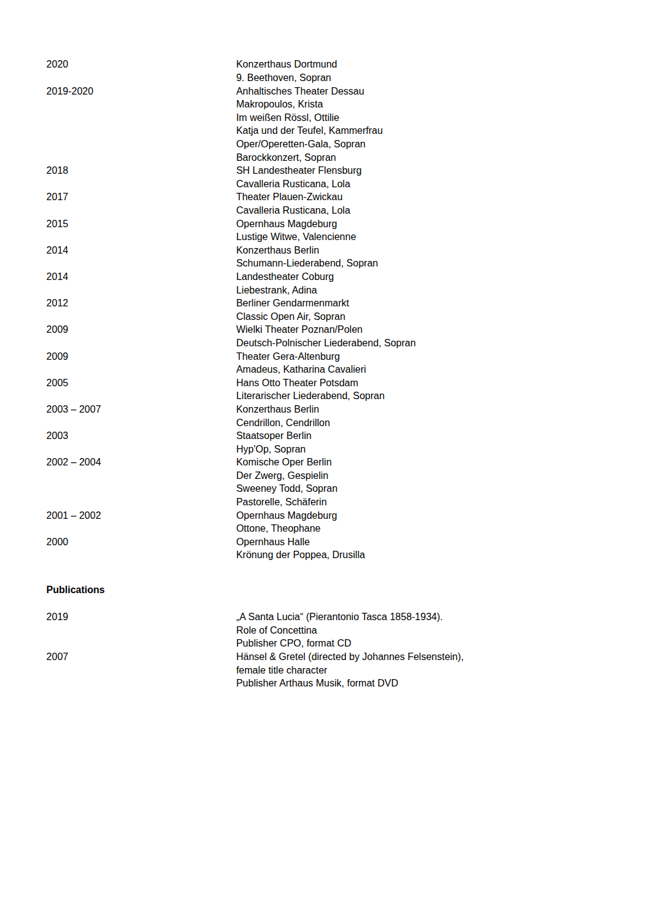| 2020 | Konzerthaus Dortmund 9. Beethoven, Sopran |
| 2019-2020 | Anhaltisches Theater Dessau Makropoulos, Krista Im weißen Rössl, Ottilie Katja und der Teufel, Kammerfrau Oper/Operetten-Gala, Sopran Barockkonzert, Sopran |
| 2018 | SH Landestheater Flensburg Cavalleria Rusticana, Lola |
| 2017 | Theater Plauen-Zwickau Cavalleria Rusticana, Lola |
| 2015 | Opernhaus Magdeburg Lustige Witwe, Valencienne |
| 2014 | Konzerthaus Berlin Schumann-Liederabend, Sopran |
| 2014 | Landestheater Coburg Liebestrank, Adina |
| 2012 | Berliner Gendarmenmarkt Classic Open Air, Sopran |
| 2009 | Wielki Theater Poznan/Polen Deutsch-Polnischer Liederabend, Sopran |
| 2009 | Theater Gera-Altenburg Amadeus, Katharina Cavalieri |
| 2005 | Hans Otto Theater Potsdam Literarischer Liederabend, Sopran |
| 2003 – 2007 | Konzerthaus Berlin Cendrillon, Cendrillon |
| 2003 | Staatsoper Berlin Hyp'Op, Sopran |
| 2002 – 2004 | Komische Oper Berlin Der Zwerg, Gespielin Sweeney Todd, Sopran Pastorelle, Schäferin |
| 2001 – 2002 | Opernhaus Magdeburg Ottone, Theophane |
| 2000 | Opernhaus Halle Krönung der Poppea, Drusilla |
Publications
| 2019 | „A Santa Lucia“ (Pierantonio Tasca 1858-1934). Role of Concettina Publisher CPO, format CD |
| 2007 | Hänsel & Gretel (directed by Johannes Felsenstein), female title character Publisher Arthaus Musik, format DVD |